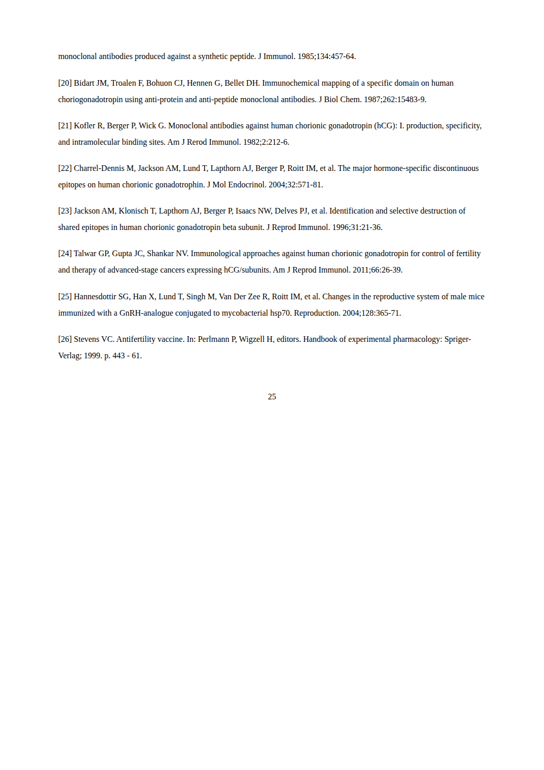monoclonal antibodies produced against a synthetic peptide. J Immunol. 1985;134:457-64.
[20] Bidart JM, Troalen F, Bohuon CJ, Hennen G, Bellet DH. Immunochemical mapping of a specific domain on human choriogonadotropin using anti-protein and anti-peptide monoclonal antibodies. J Biol Chem. 1987;262:15483-9.
[21] Kofler R, Berger P, Wick G. Monoclonal antibodies against human chorionic gonadotropin (hCG): I. production, specificity, and intramolecular binding sites. Am J Rerod Immunol. 1982;2:212-6.
[22] Charrel-Dennis M, Jackson AM, Lund T, Lapthorn AJ, Berger P, Roitt IM, et al. The major hormone-specific discontinuous epitopes on human chorionic gonadotrophin. J Mol Endocrinol. 2004;32:571-81.
[23] Jackson AM, Klonisch T, Lapthorn AJ, Berger P, Isaacs NW, Delves PJ, et al. Identification and selective destruction of shared epitopes in human chorionic gonadotropin beta subunit. J Reprod Immunol. 1996;31:21-36.
[24] Talwar GP, Gupta JC, Shankar NV. Immunological approaches against human chorionic gonadotropin for control of fertility and therapy of advanced-stage cancers expressing hCG/subunits. Am J Reprod Immunol. 2011;66:26-39.
[25] Hannesdottir SG, Han X, Lund T, Singh M, Van Der Zee R, Roitt IM, et al. Changes in the reproductive system of male mice immunized with a GnRH-analogue conjugated to mycobacterial hsp70. Reproduction. 2004;128:365-71.
[26] Stevens VC. Antifertility vaccine. In: Perlmann P, Wigzell H, editors. Handbook of experimental pharmacology: Spriger-Verlag; 1999. p. 443 - 61.
25